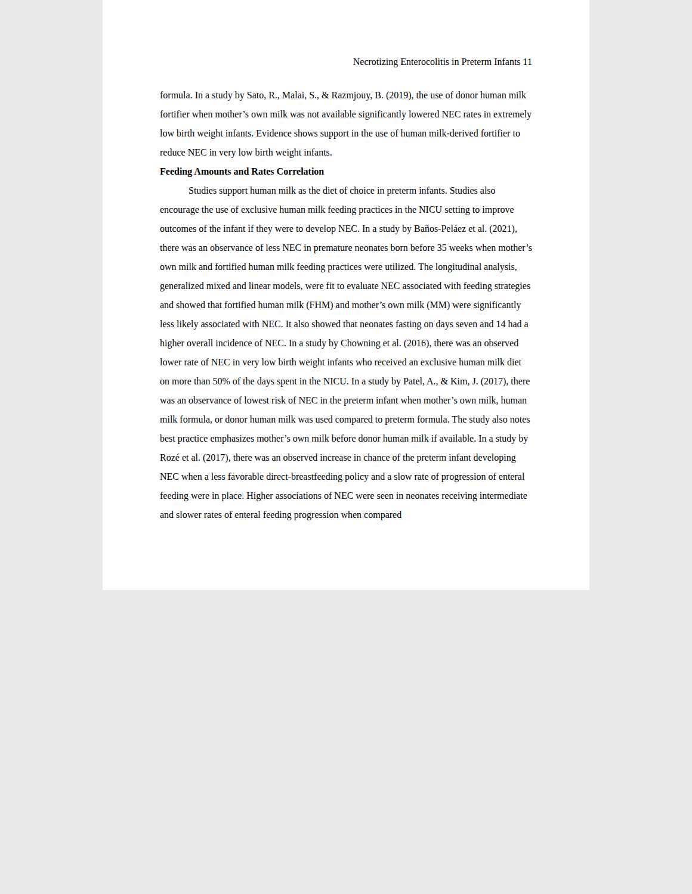Necrotizing Enterocolitis in Preterm Infants 11
formula. In a study by Sato, R., Malai, S., & Razmjouy, B. (2019), the use of donor human milk fortifier when mother’s own milk was not available significantly lowered NEC rates in extremely low birth weight infants. Evidence shows support in the use of human milk-derived fortifier to reduce NEC in very low birth weight infants.
Feeding Amounts and Rates Correlation
Studies support human milk as the diet of choice in preterm infants. Studies also encourage the use of exclusive human milk feeding practices in the NICU setting to improve outcomes of the infant if they were to develop NEC. In a study by Baños-Peláez et al. (2021), there was an observance of less NEC in premature neonates born before 35 weeks when mother’s own milk and fortified human milk feeding practices were utilized. The longitudinal analysis, generalized mixed and linear models, were fit to evaluate NEC associated with feeding strategies and showed that fortified human milk (FHM) and mother’s own milk (MM) were significantly less likely associated with NEC. It also showed that neonates fasting on days seven and 14 had a higher overall incidence of NEC. In a study by Chowning et al. (2016), there was an observed lower rate of NEC in very low birth weight infants who received an exclusive human milk diet on more than 50% of the days spent in the NICU. In a study by Patel, A., & Kim, J. (2017), there was an observance of lowest risk of NEC in the preterm infant when mother’s own milk, human milk formula, or donor human milk was used compared to preterm formula. The study also notes best practice emphasizes mother’s own milk before donor human milk if available. In a study by Rozé et al. (2017), there was an observed increase in chance of the preterm infant developing NEC when a less favorable direct-breastfeeding policy and a slow rate of progression of enteral feeding were in place. Higher associations of NEC were seen in neonates receiving intermediate and slower rates of enteral feeding progression when compared